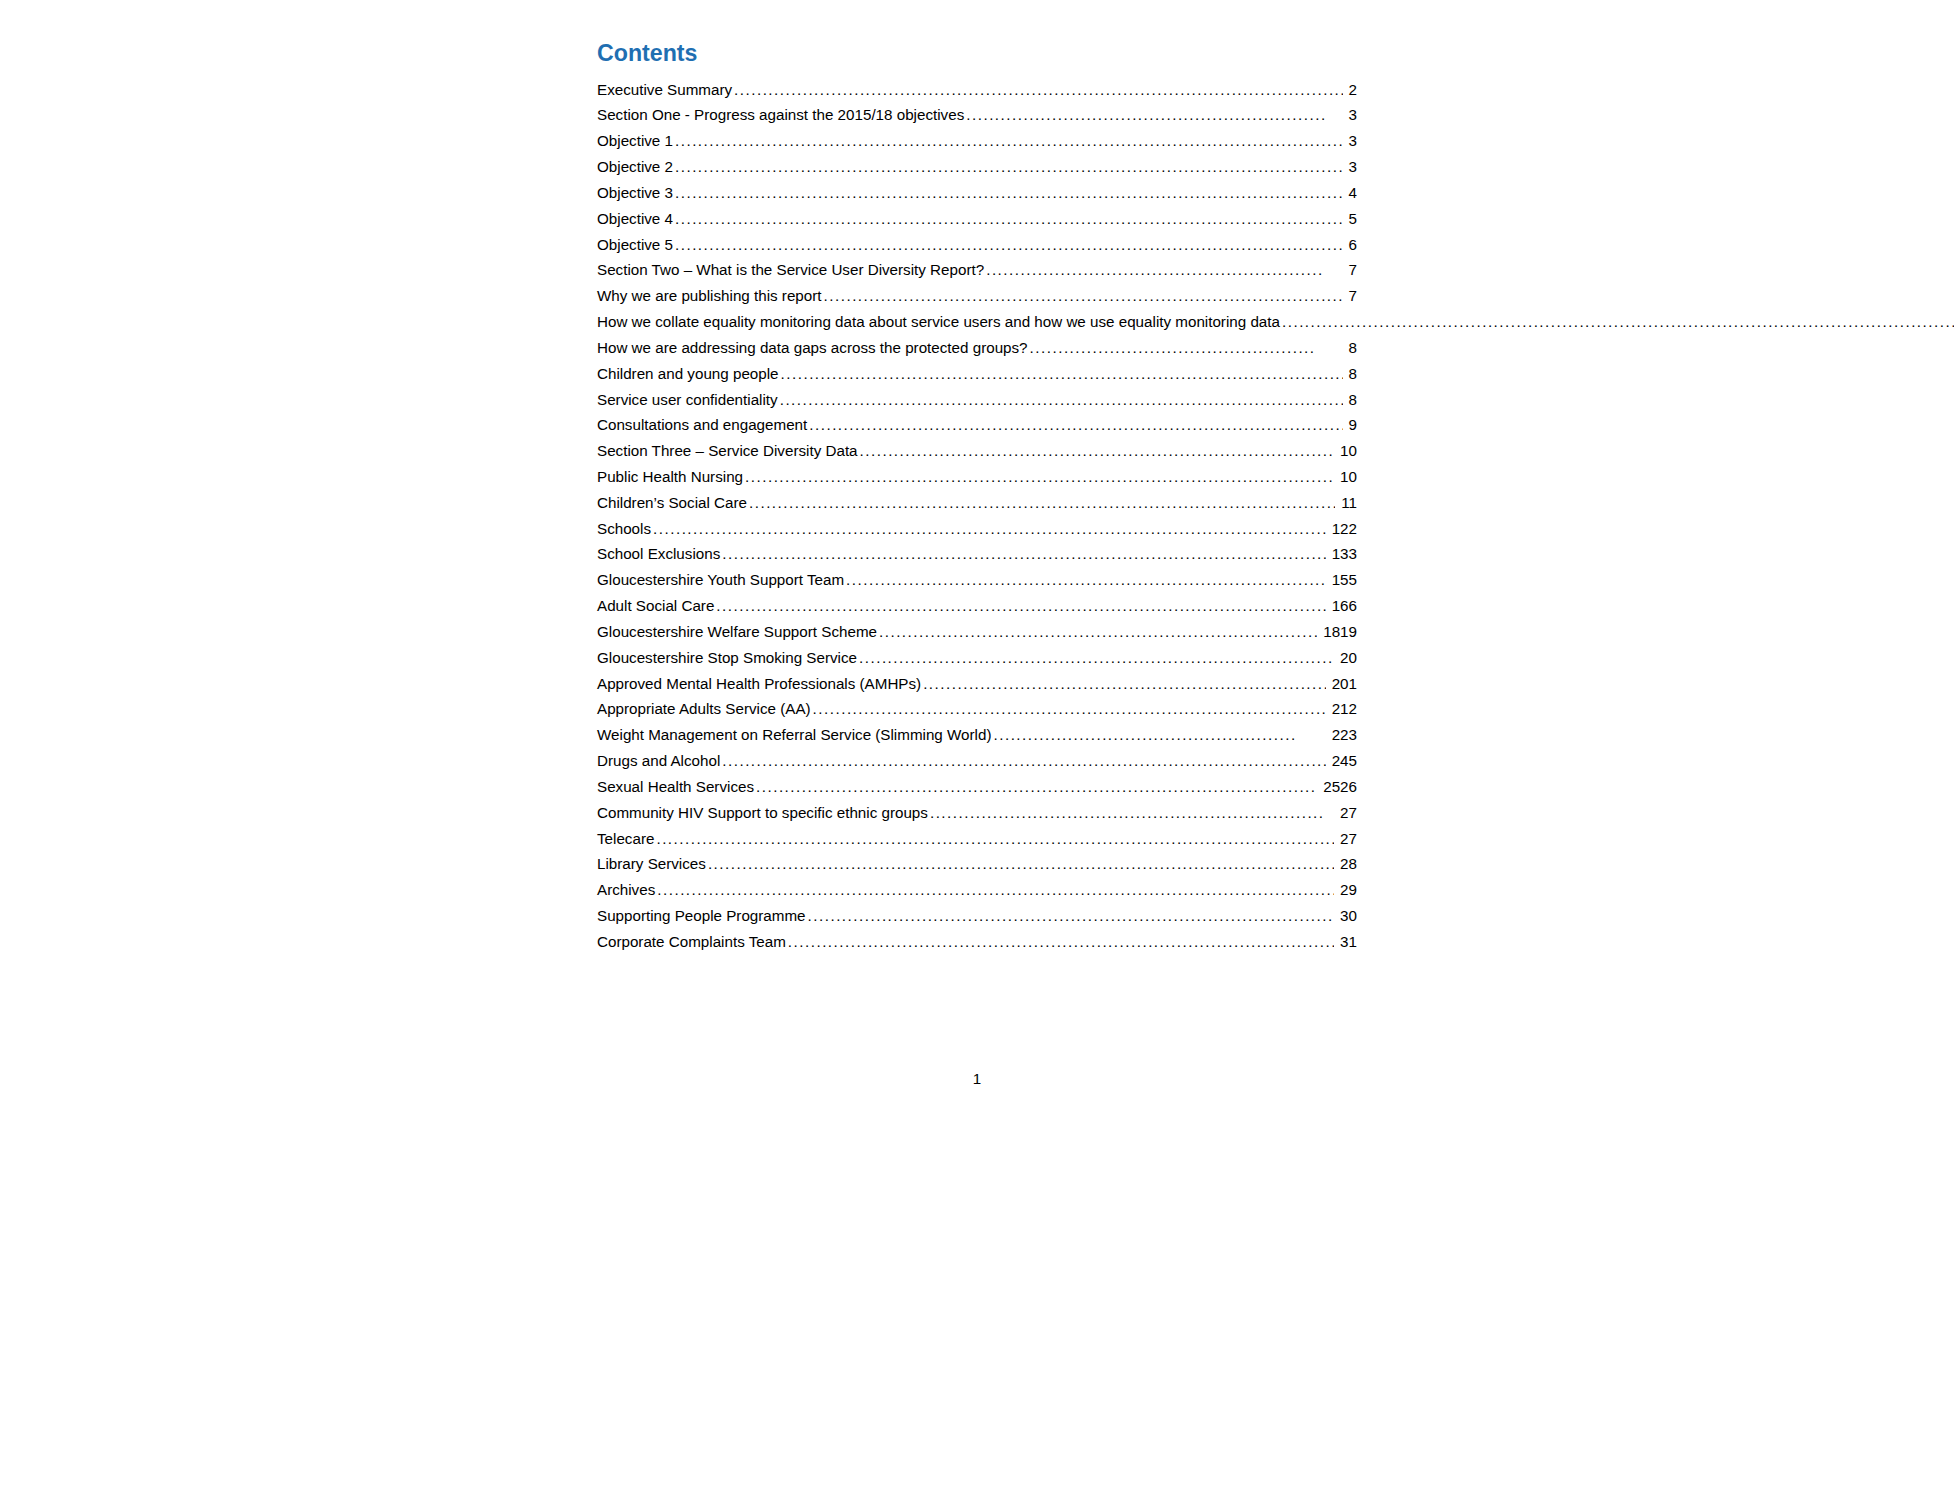Contents
Executive Summary.................................................................................................................. 2
Section One - Progress against the 2015/18 objectives............................................................... 3
Objective 1............................................................................................................................... 3
Objective 2............................................................................................................................... 3
Objective 3............................................................................................................................... 4
Objective 4............................................................................................................................... 5
Objective 5............................................................................................................................... 6
Section Two – What is the Service User Diversity Report?........................................................... 7
Why we are publishing this report................................................................................................ 7
How we collate equality monitoring data about service users and how we use equality monitoring data............................................................................................................................................. 7
How we are addressing data gaps across the protected groups?.................................................. 8
Children and young people......................................................................................................... 8
Service user confidentiality......................................................................................................... 8
Consultations and engagement.................................................................................................... 9
Section Three – Service Diversity Data......................................................................................... 10
Public Health Nursing.................................................................................................................. 10
Children’s Social Care.................................................................................................................. 11
Schools..................................................................................................................................... 122
School Exclusions..................................................................................................................... 133
Gloucestershire Youth Support Team....................................................................................... 155
Adult Social Care....................................................................................................................... 166
Gloucestershire Welfare Support Scheme............................................................................. 1819
Gloucestershire Stop Smoking Service....................................................................................... 20
Approved Mental Health Professionals (AMHPs)....................................................................... 201
Appropriate Adults Service (AA).............................................................................................. 212
Weight Management on Referral Service (Slimming World)..................................................... 223
Drugs and Alcohol.................................................................................................................... 245
Sexual Health Services......................................................................................................... 2526
Community HIV Support to specific ethnic groups..................................................................... 27
Telecare................................................................................................................................... 27
Library Services........................................................................................................................ 28
Archives................................................................................................................................... 29
Supporting People Programme.................................................................................................. 30
Corporate Complaints Team..................................................................................................... 31
1